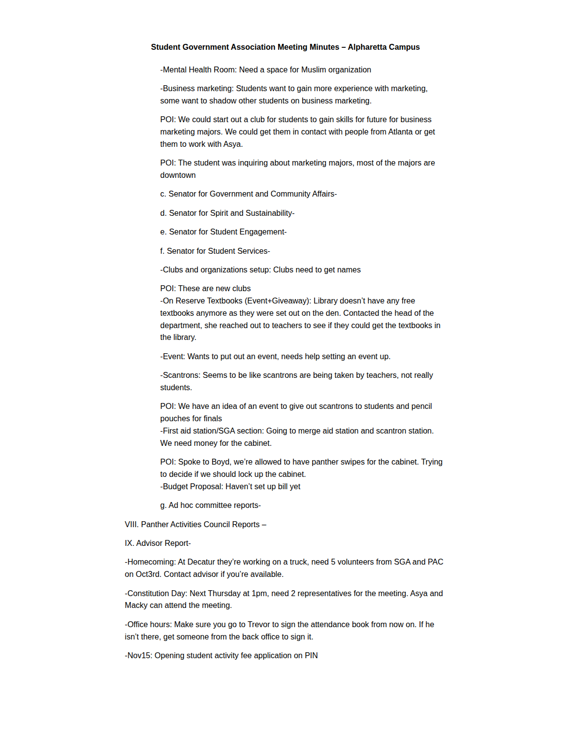Student Government Association Meeting Minutes – Alpharetta Campus
-Mental Health Room: Need a space for Muslim organization
-Business marketing: Students want to gain more experience with marketing, some want to shadow other students on business marketing.
POI: We could start out a club for students to gain skills for future for business marketing majors. We could get them in contact with people from Atlanta or get them to work with Asya.
POI: The student was inquiring about marketing majors, most of the majors are downtown
c. Senator for Government and Community Affairs-
d. Senator for Spirit and Sustainability-
e. Senator for Student Engagement-
f. Senator for Student Services-
-Clubs and organizations setup: Clubs need to get names
POI: These are new clubs
-On Reserve Textbooks (Event+Giveaway): Library doesn’t have any free textbooks anymore as they were set out on the den. Contacted the head of the department, she reached out to teachers to see if they could get the textbooks in the library.
-Event: Wants to put out an event, needs help setting an event up.
-Scantrons: Seems to be like scantrons are being taken by teachers, not really students.
POI: We have an idea of an event to give out scantrons to students and pencil pouches for finals
-First aid station/SGA section: Going to merge aid station and scantron station. We need money for the cabinet.
POI: Spoke to Boyd, we’re allowed to have panther swipes for the cabinet. Trying to decide if we should lock up the cabinet.
-Budget Proposal: Haven’t set up bill yet
g. Ad hoc committee reports-
VIII. Panther Activities Council Reports –
IX. Advisor Report-
-Homecoming: At Decatur they’re working on a truck, need 5 volunteers from SGA and PAC on Oct3rd. Contact advisor if you’re available.
-Constitution Day: Next Thursday at 1pm, need 2 representatives for the meeting. Asya and Macky can attend the meeting.
-Office hours: Make sure you go to Trevor to sign the attendance book from now on. If he isn’t there, get someone from the back office to sign it.
-Nov15: Opening student activity fee application on PIN